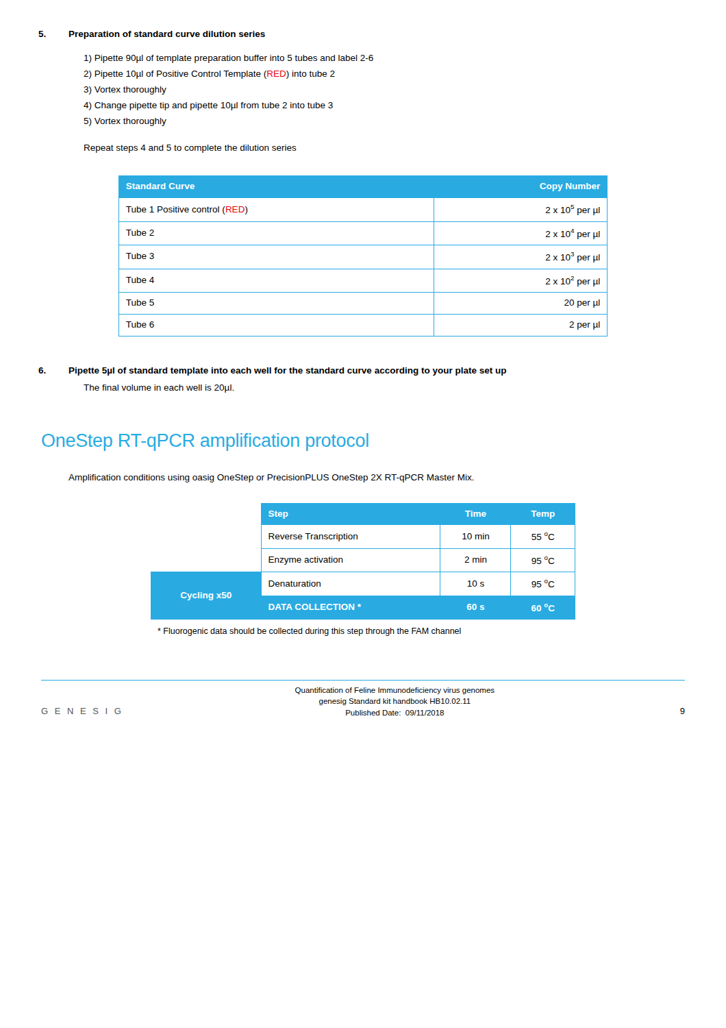5. Preparation of standard curve dilution series
1) Pipette 90µl of template preparation buffer into 5 tubes and label 2-6
2) Pipette 10µl of Positive Control Template (RED) into tube 2
3) Vortex thoroughly
4) Change pipette tip and pipette 10µl from tube 2 into tube 3
5) Vortex thoroughly
Repeat steps 4 and 5 to complete the dilution series
| Standard Curve | Copy Number |
| --- | --- |
| Tube 1 Positive control ( RED ) | 2 x 10 5 per µl |
| Tube 2 | 2 x 10 4 per µl |
| Tube 3 | 2 x 10 3 per µl |
| Tube 4 | 2 x 10 2 per µl |
| Tube 5 | 20 per µl |
| Tube 6 | 2 per µl |
6. Pipette 5µl of standard template into each well for the standard curve according to your plate set up
The final volume in each well is 20µl.
OneStep RT-qPCR amplification protocol
Amplification conditions using oasig OneStep or PrecisionPLUS OneStep 2X RT-qPCR Master Mix.
| | Step | Time | Temp |
| | Reverse Transcription | 10 min | 55 o C |
| | Enzyme activation | 2 min | 95 o C |
| Cycling x50 | Denaturation | 10 s | 95 o C |
| DATA COLLECTION * | 60 s | 60 o C |
* Fluorogenic data should be collected during this step through the FAM channel
G E N E S I G
Quantification of Feline Immunodeficiency virus genomes
genesig Standard kit handbook HB10.02.11
Published Date: 09/11/2018
9